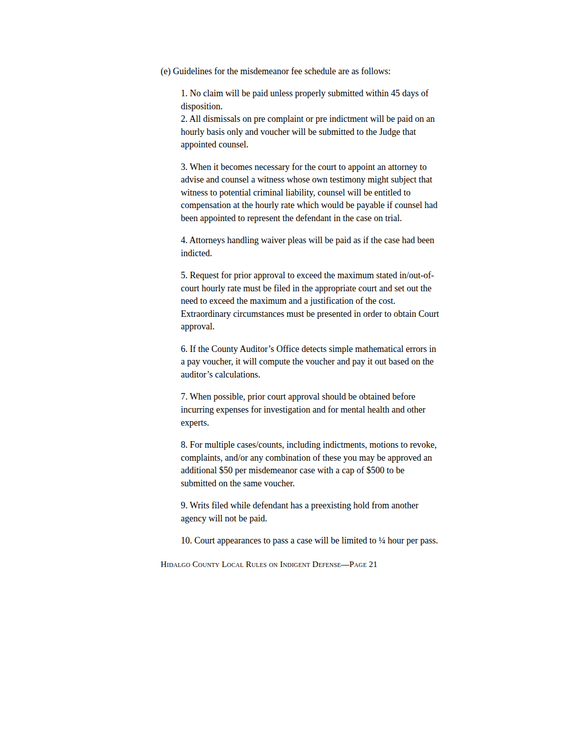(e) Guidelines for the misdemeanor fee schedule are as follows:
1. No claim will be paid unless properly submitted within 45 days of disposition.
2. All dismissals on pre complaint or pre indictment will be paid on an hourly basis only and voucher will be submitted to the Judge that appointed counsel.
3. When it becomes necessary for the court to appoint an attorney to advise and counsel a witness whose own testimony might subject that witness to potential criminal liability, counsel will be entitled to compensation at the hourly rate which would be payable if counsel had been appointed to represent the defendant in the case on trial.
4. Attorneys handling waiver pleas will be paid as if the case had been indicted.
5. Request for prior approval to exceed the maximum stated in/out-of-court hourly rate must be filed in the appropriate court and set out the need to exceed the maximum and a justification of the cost. Extraordinary circumstances must be presented in order to obtain Court approval.
6. If the County Auditor’s Office detects simple mathematical errors in a pay voucher, it will compute the voucher and pay it out based on the auditor’s calculations.
7. When possible, prior court approval should be obtained before incurring expenses for investigation and for mental health and other experts.
8. For multiple cases/counts, including indictments, motions to revoke, complaints, and/or any combination of these you may be approved an additional $50 per misdemeanor case with a cap of $500 to be submitted on the same voucher.
9. Writs filed while defendant has a preexisting hold from another agency will not be paid.
10. Court appearances to pass a case will be limited to ¼ hour per pass.
Hidalgo County Local Rules on Indigent Defense—Page 21